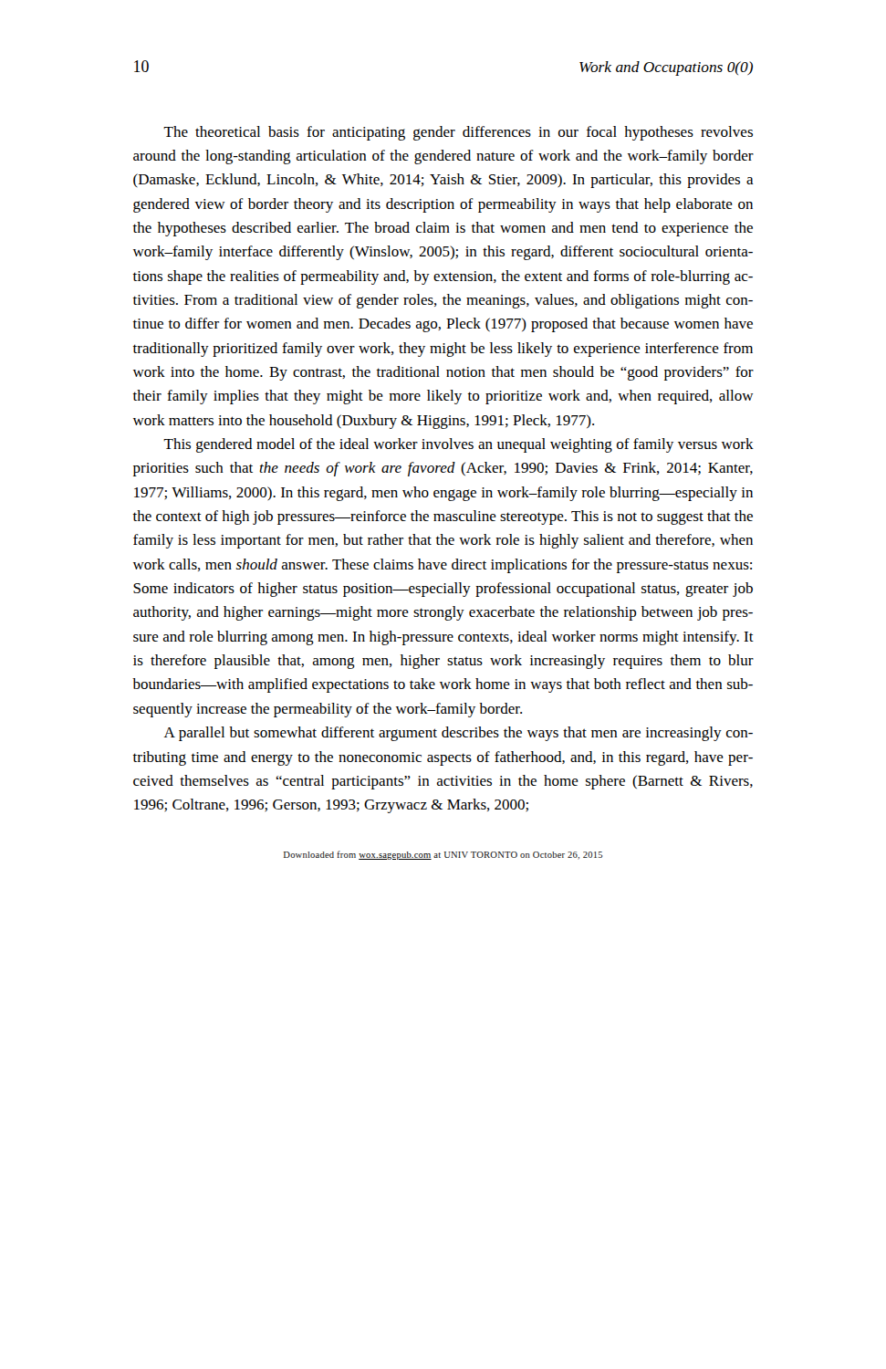10 Work and Occupations 0(0)
The theoretical basis for anticipating gender differences in our focal hypotheses revolves around the long-standing articulation of the gendered nature of work and the work–family border (Damaske, Ecklund, Lincoln, & White, 2014; Yaish & Stier, 2009). In particular, this provides a gendered view of border theory and its description of permeability in ways that help elaborate on the hypotheses described earlier. The broad claim is that women and men tend to experience the work–family interface differently (Winslow, 2005); in this regard, different sociocultural orientations shape the realities of permeability and, by extension, the extent and forms of role-blurring activities. From a traditional view of gender roles, the meanings, values, and obligations might continue to differ for women and men. Decades ago, Pleck (1977) proposed that because women have traditionally prioritized family over work, they might be less likely to experience interference from work into the home. By contrast, the traditional notion that men should be “good providers” for their family implies that they might be more likely to prioritize work and, when required, allow work matters into the household (Duxbury & Higgins, 1991; Pleck, 1977).
This gendered model of the ideal worker involves an unequal weighting of family versus work priorities such that the needs of work are favored (Acker, 1990; Davies & Frink, 2014; Kanter, 1977; Williams, 2000). In this regard, men who engage in work–family role blurring—especially in the context of high job pressures—reinforce the masculine stereotype. This is not to suggest that the family is less important for men, but rather that the work role is highly salient and therefore, when work calls, men should answer. These claims have direct implications for the pressure-status nexus: Some indicators of higher status position—especially professional occupational status, greater job authority, and higher earnings—might more strongly exacerbate the relationship between job pressure and role blurring among men. In high-pressure contexts, ideal worker norms might intensify. It is therefore plausible that, among men, higher status work increasingly requires them to blur boundaries—with amplified expectations to take work home in ways that both reflect and then subsequently increase the permeability of the work–family border.
A parallel but somewhat different argument describes the ways that men are increasingly contributing time and energy to the noneconomic aspects of fatherhood, and, in this regard, have perceived themselves as “central participants” in activities in the home sphere (Barnett & Rivers, 1996; Coltrane, 1996; Gerson, 1993; Grzywacz & Marks, 2000;
Downloaded from wox.sagepub.com at UNIV TORONTO on October 26, 2015